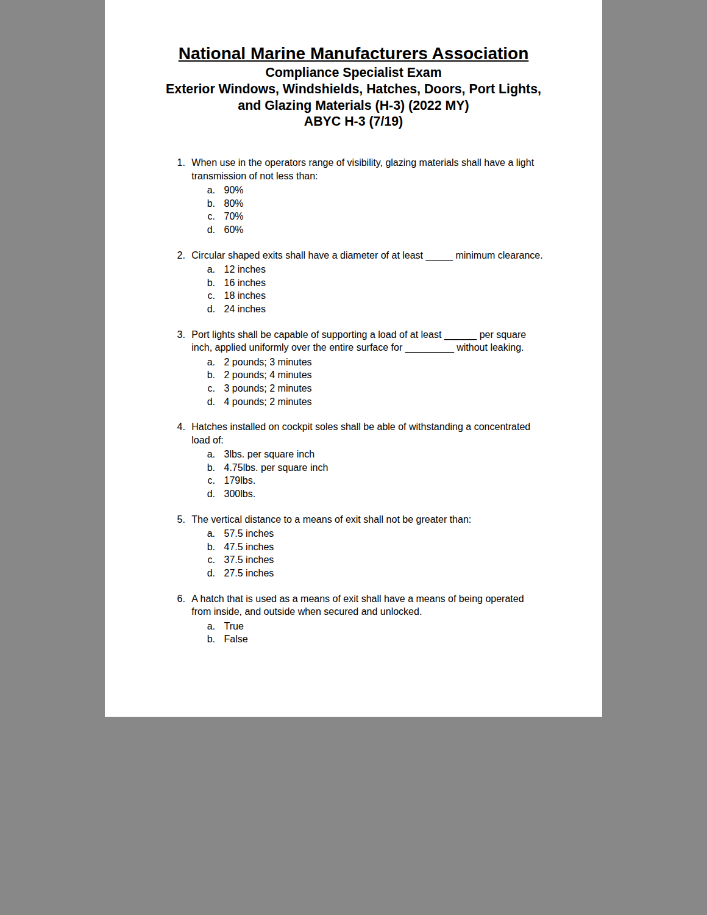National Marine Manufacturers Association
Compliance Specialist Exam
Exterior Windows, Windshields, Hatches, Doors, Port Lights, and Glazing Materials (H-3) (2022 MY)
ABYC H-3 (7/19)
When use in the operators range of visibility, glazing materials shall have a light transmission of not less than:
90%
80%
70%
60%
Circular shaped exits shall have a diameter of at least _____ minimum clearance.
12 inches
16 inches
18 inches
24 inches
Port lights shall be capable of supporting a load of at least ______ per square inch, applied uniformly over the entire surface for _________ without leaking.
2 pounds; 3 minutes
2 pounds; 4 minutes
3 pounds; 2 minutes
4 pounds; 2 minutes
Hatches installed on cockpit soles shall be able of withstanding a concentrated load of:
3lbs. per square inch
4.75lbs. per square inch
179lbs.
300lbs.
The vertical distance to a means of exit shall not be greater than:
57.5 inches
47.5 inches
37.5 inches
27.5 inches
A hatch that is used as a means of exit shall have a means of being operated from inside, and outside when secured and unlocked.
True
False